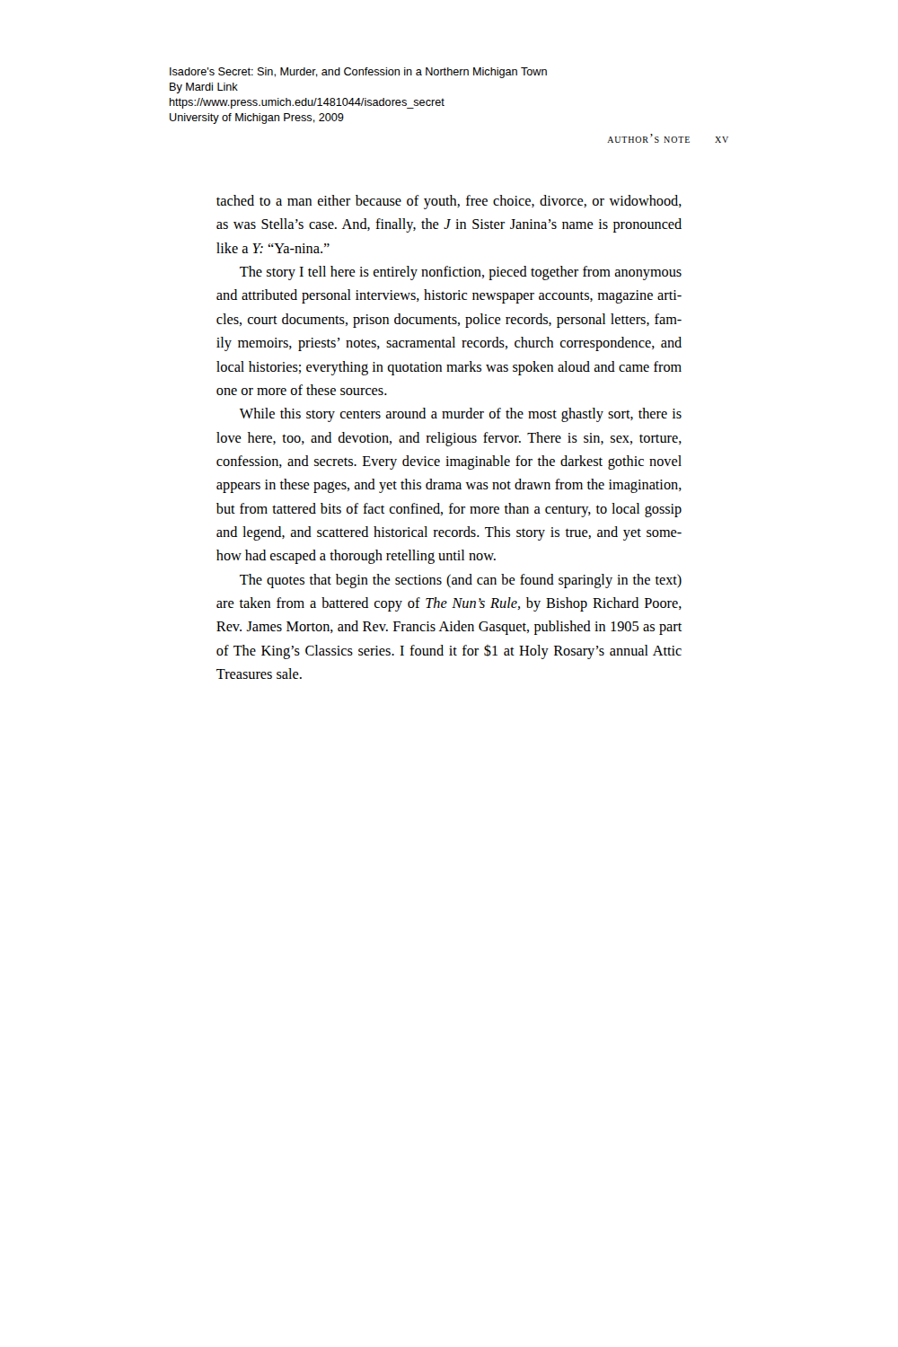Isadore's Secret: Sin, Murder, and Confession in a Northern Michigan Town
By Mardi Link
https://www.press.umich.edu/1481044/isadores_secret
University of Michigan Press, 2009
author’s note xv
tached to a man either because of youth, free choice, divorce, or widowhood, as was Stella’s case. And, finally, the J in Sister Janina’s name is pronounced like a Y: “Ya-nina.”
The story I tell here is entirely nonfiction, pieced together from anonymous and attributed personal interviews, historic newspaper accounts, magazine articles, court documents, prison documents, police records, personal letters, family memoirs, priests’ notes, sacramental records, church correspondence, and local histories; everything in quotation marks was spoken aloud and came from one or more of these sources.
While this story centers around a murder of the most ghastly sort, there is love here, too, and devotion, and religious fervor. There is sin, sex, torture, confession, and secrets. Every device imaginable for the darkest gothic novel appears in these pages, and yet this drama was not drawn from the imagination, but from tattered bits of fact confined, for more than a century, to local gossip and legend, and scattered historical records. This story is true, and yet somehow had escaped a thorough retelling until now.
The quotes that begin the sections (and can be found sparingly in the text) are taken from a battered copy of The Nun’s Rule, by Bishop Richard Poore, Rev. James Morton, and Rev. Francis Aiden Gasquet, published in 1905 as part of The King’s Classics series. I found it for $1 at Holy Rosary’s annual Attic Treasures sale.